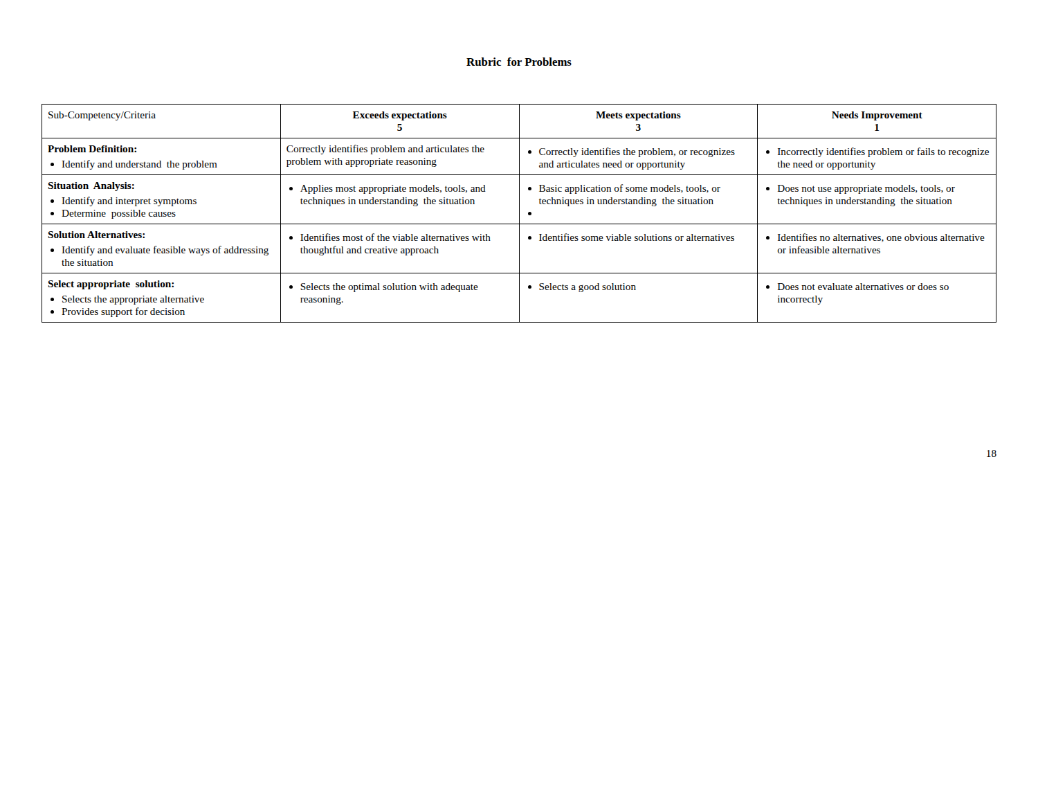Rubric for Problems
| Sub-Competency/Criteria | Exceeds expectations 5 | Meets expectations 3 | Needs Improvement 1 |
| --- | --- | --- | --- |
| Problem Definition: Identify and understand the problem | Correctly identifies problem and articulates the problem with appropriate reasoning | Correctly identifies the problem, or recognizes and articulates need or opportunity | Incorrectly identifies problem or fails to recognize the need or opportunity |
| Situation Analysis: Identify and interpret symptoms Determine possible causes | Applies most appropriate models, tools, and techniques in understanding the situation | Basic application of some models, tools, or techniques in understanding the situation | Does not use appropriate models, tools, or techniques in understanding the situation |
| Solution Alternatives: Identify and evaluate feasible ways of addressing the situation | Identifies most of the viable alternatives with thoughtful and creative approach | Identifies some viable solutions or alternatives | Identifies no alternatives, one obvious alternative or infeasible alternatives |
| Select appropriate solution: Selects the appropriate alternative Provides support for decision | Selects the optimal solution with adequate reasoning. | Selects a good solution | Does not evaluate alternatives or does so incorrectly |
18